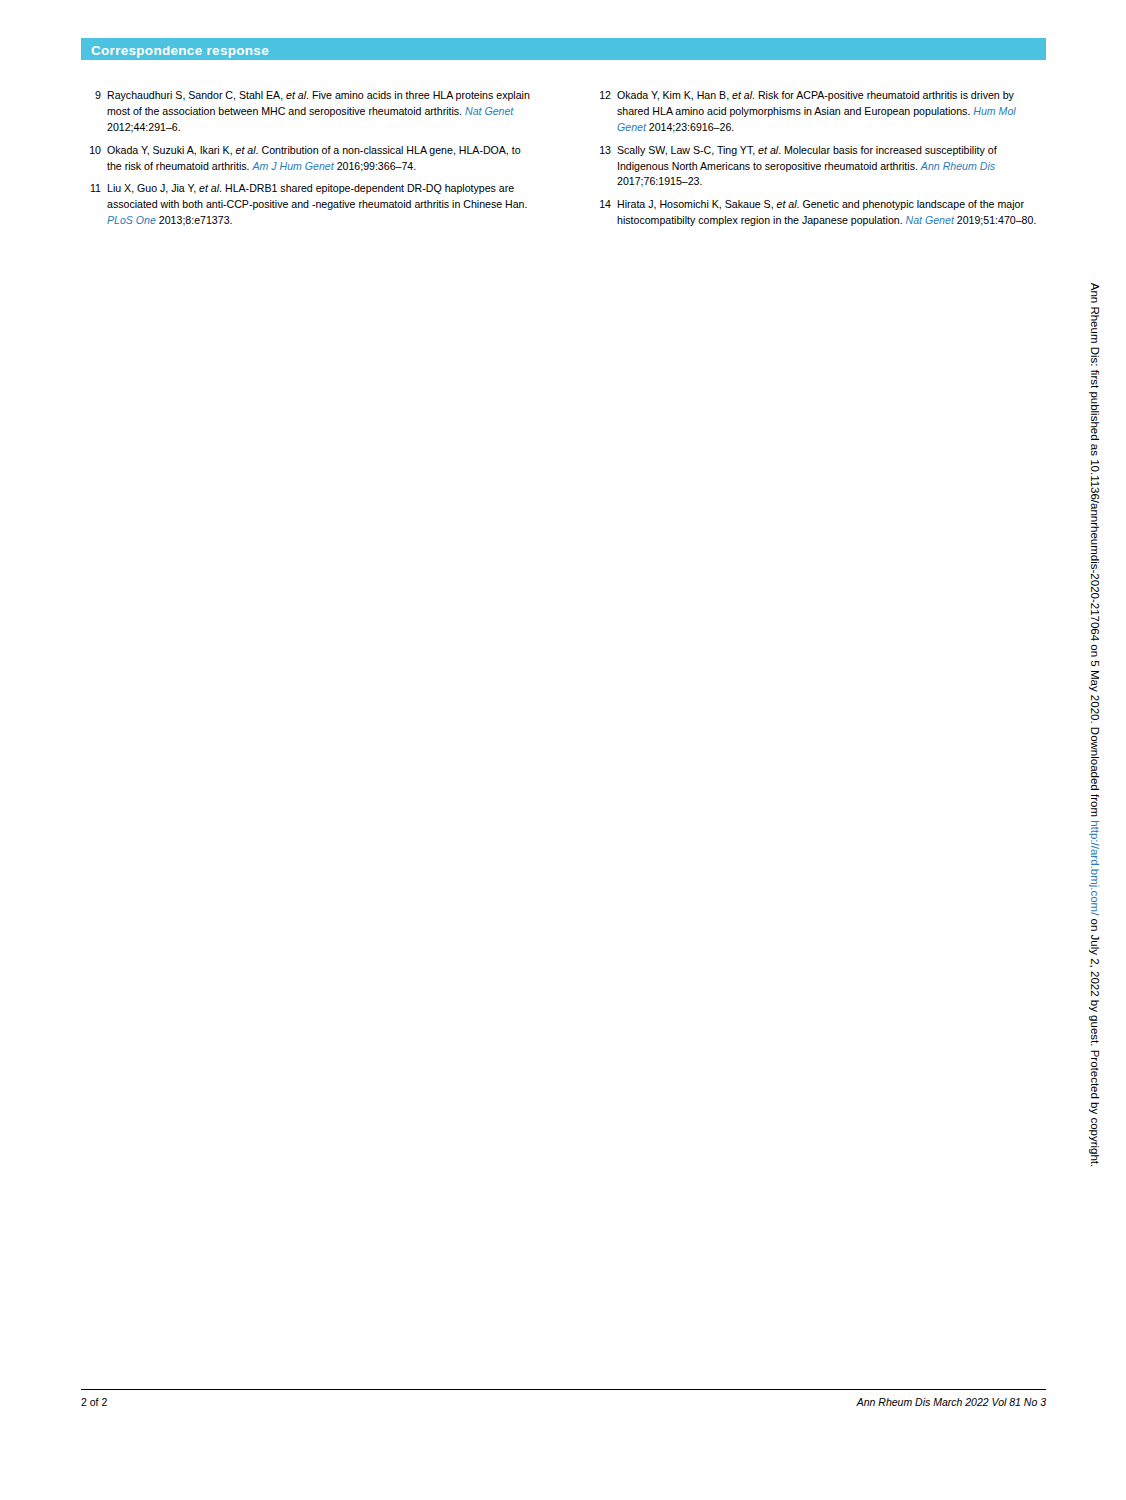Correspondence response
9 Raychaudhuri S, Sandor C, Stahl EA, et al. Five amino acids in three HLA proteins explain most of the association between MHC and seropositive rheumatoid arthritis. Nat Genet 2012;44:291–6.
10 Okada Y, Suzuki A, Ikari K, et al. Contribution of a non-classical HLA gene, HLA-DOA, to the risk of rheumatoid arthritis. Am J Hum Genet 2016;99:366–74.
11 Liu X, Guo J, Jia Y, et al. HLA-DRB1 shared epitope-dependent DR-DQ haplotypes are associated with both anti-CCP-positive and -negative rheumatoid arthritis in Chinese Han. PLoS One 2013;8:e71373.
12 Okada Y, Kim K, Han B, et al. Risk for ACPA-positive rheumatoid arthritis is driven by shared HLA amino acid polymorphisms in Asian and European populations. Hum Mol Genet 2014;23:6916–26.
13 Scally SW, Law S-C, Ting YT, et al. Molecular basis for increased susceptibility of Indigenous North Americans to seropositive rheumatoid arthritis. Ann Rheum Dis 2017;76:1915–23.
14 Hirata J, Hosomichi K, Sakaue S, et al. Genetic and phenotypic landscape of the major histocompatibilty complex region in the Japanese population. Nat Genet 2019;51:470–80.
2 of 2
Ann Rheum Dis March 2022 Vol 81 No 3
Ann Rheum Dis: first published as 10.1136/annrheumdis-2020-217064 on 5 May 2020. Downloaded from http://ard.bmj.com/ on July 2, 2022 by guest. Protected by copyright.